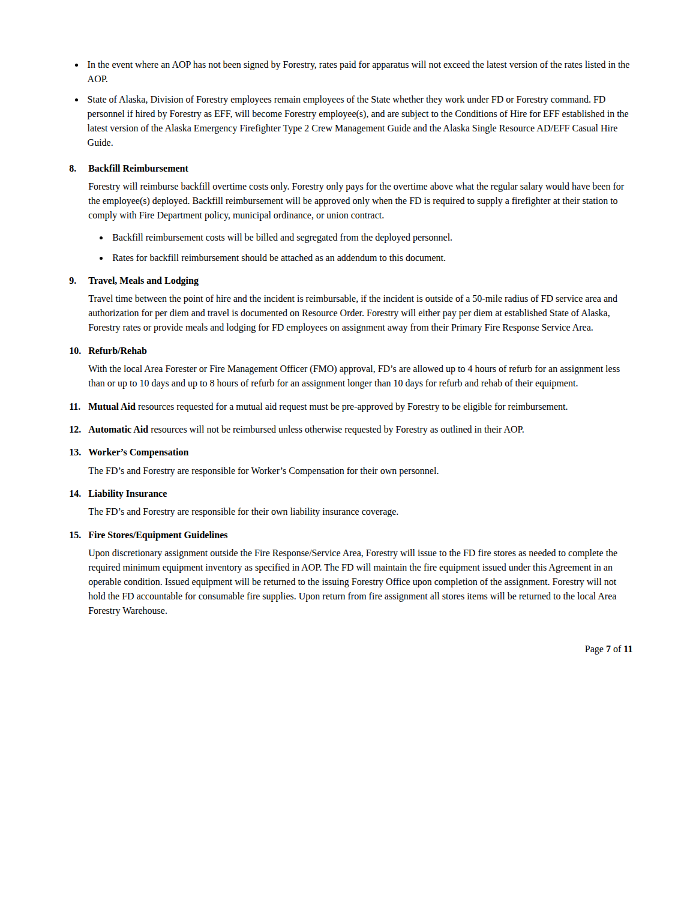In the event where an AOP has not been signed by Forestry, rates paid for apparatus will not exceed the latest version of the rates listed in the AOP.
State of Alaska, Division of Forestry employees remain employees of the State whether they work under FD or Forestry command. FD personnel if hired by Forestry as EFF, will become Forestry employee(s), and are subject to the Conditions of Hire for EFF established in the latest version of the Alaska Emergency Firefighter Type 2 Crew Management Guide and the Alaska Single Resource AD/EFF Casual Hire Guide.
Backfill Reimbursement
Forestry will reimburse backfill overtime costs only. Forestry only pays for the overtime above what the regular salary would have been for the employee(s) deployed. Backfill reimbursement will be approved only when the FD is required to supply a firefighter at their station to comply with Fire Department policy, municipal ordinance, or union contract.
Backfill reimbursement costs will be billed and segregated from the deployed personnel.
Rates for backfill reimbursement should be attached as an addendum to this document.
Travel, Meals and Lodging
Travel time between the point of hire and the incident is reimbursable, if the incident is outside of a 50-mile radius of FD service area and authorization for per diem and travel is documented on Resource Order. Forestry will either pay per diem at established State of Alaska, Forestry rates or provide meals and lodging for FD employees on assignment away from their Primary Fire Response Service Area.
Refurb/Rehab
With the local Area Forester or Fire Management Officer (FMO) approval, FD’s are allowed up to 4 hours of refurb for an assignment less than or up to 10 days and up to 8 hours of refurb for an assignment longer than 10 days for refurb and rehab of their equipment.
Mutual Aid resources requested for a mutual aid request must be pre-approved by Forestry to be eligible for reimbursement.
Automatic Aid resources will not be reimbursed unless otherwise requested by Forestry as outlined in their AOP.
Worker’s Compensation
The FD’s and Forestry are responsible for Worker’s Compensation for their own personnel.
Liability Insurance
The FD’s and Forestry are responsible for their own liability insurance coverage.
Fire Stores/Equipment Guidelines
Upon discretionary assignment outside the Fire Response/Service Area, Forestry will issue to the FD fire stores as needed to complete the required minimum equipment inventory as specified in AOP. The FD will maintain the fire equipment issued under this Agreement in an operable condition. Issued equipment will be returned to the issuing Forestry Office upon completion of the assignment. Forestry will not hold the FD accountable for consumable fire supplies. Upon return from fire assignment all stores items will be returned to the local Area Forestry Warehouse.
Page 7 of 11